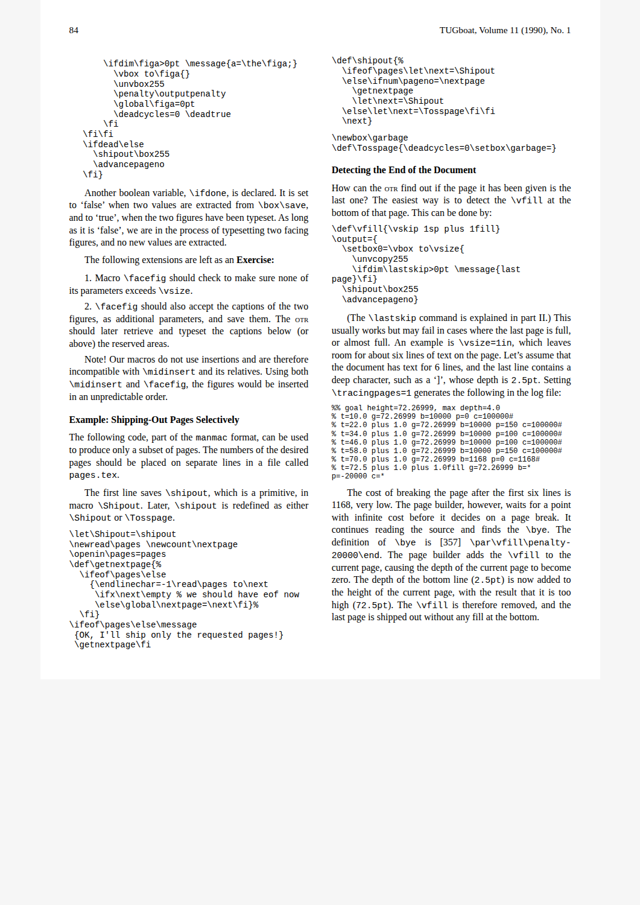84 TUGboat, Volume 11 (1990), No. 1
    \ifdim\figa>0pt \message{a=\the\figa;}
      \vbox to\figa{}
      \unvbox255
      \penalty\outputpenalty
      \global\figa=0pt
      \deadcycles=0 \deadtrue
    \fi
\fi\fi
\ifdead\else
  \shipout\box255
  \advancepageno
\fi}
Another boolean variable, \ifdone, is declared. It is set to ‘false’ when two values are extracted from \box\save, and to ‘true’, when the two figures have been typeset. As long as it is ‘false’, we are in the process of typesetting two facing figures, and no new values are extracted.
The following extensions are left as an Exercise:
1. Macro \facefig should check to make sure none of its parameters exceeds \vsize.
2. \facefig should also accept the captions of the two figures, as additional parameters, and save them. The otr should later retrieve and typeset the captions below (or above) the reserved areas.
Note! Our macros do not use insertions and are therefore incompatible with \midinsert and its relatives. Using both \midinsert and \facefig, the figures would be inserted in an unpredictable order.
Example: Shipping-Out Pages Selectively
The following code, part of the manmac format, can be used to produce only a subset of pages. The numbers of the desired pages should be placed on separate lines in a file called pages.tex.
The first line saves \shipout, which is a primitive, in macro \Shipout. Later, \shipout is redefined as either \Shipout or \Tosspage.
\let\Shipout=\shipout
\newread\pages \newcount\nextpage
\openin\pages=pages
\def\getnextpage{%
  \ifeof\pages\else
    {\endlinechar=-1\read\pages to\next
     \ifx\next\empty % we should have eof now
     \else\global\nextpage=\next\fi}%
  \fi}
\ifeof\pages\else\message
 {OK, I'll ship only the requested pages!}
 \getnextpage\fi
\def\shipout{%
  \ifeof\pages\let\next=\Shipout
  \else\ifnum\pageno=\nextpage
    \getnextpage
    \let\next=\Shipout
  \else\let\next=\Tosspage\fi\fi
  \next}
\newbox\garbage
\def\Tosspage{\deadcycles=0\setbox\garbage=}
Detecting the End of the Document
How can the otr find out if the page it has been given is the last one? The easiest way is to detect the \vfill at the bottom of that page. This can be done by:
\def\vfill{\vskip 1sp plus 1fill}
\output={
  \setbox0=\vbox to\vsize{
    \unvcopy255
    \ifdim\lastskip>0pt \message{last page}\fi}
  \shipout\box255
  \advancepageno}
(The \lastskip command is explained in part II.) This usually works but may fail in cases where the last page is full, or almost full. An example is \vsize=1in, which leaves room for about six lines of text on the page. Let’s assume that the document has text for 6 lines, and the last line contains a deep character, such as a ‘]’, whose depth is 2.5pt. Setting \tracingpages=1 generates the following in the log file:
%% goal height=72.26999, max depth=4.0
% t=10.0 g=72.26999 b=10000 p=0 c=100000#
% t=22.0 plus 1.0 g=72.26999 b=10000 p=150 c=100000#
% t=34.0 plus 1.0 g=72.26999 b=10000 p=100 c=100000#
% t=46.0 plus 1.0 g=72.26999 b=10000 p=100 c=100000#
% t=58.0 plus 1.0 g=72.26999 b=10000 p=150 c=100000#
% t=70.0 plus 1.0 g=72.26999 b=1168 p=0 c=1168#
% t=72.5 plus 1.0 plus 1.0fill g=72.26999 b=* p=-20000 c=*
The cost of breaking the page after the first six lines is 1168, very low. The page builder, however, waits for a point with infinite cost before it decides on a page break. It continues reading the source and finds the \bye. The definition of \bye is [357] \par\vfill\penalty-20000\end. The page builder adds the \vfill to the current page, causing the depth of the current page to become zero. The depth of the bottom line (2.5pt) is now added to the height of the current page, with the result that it is too high (72.5pt). The \vfill is therefore removed, and the last page is shipped out without any fill at the bottom.